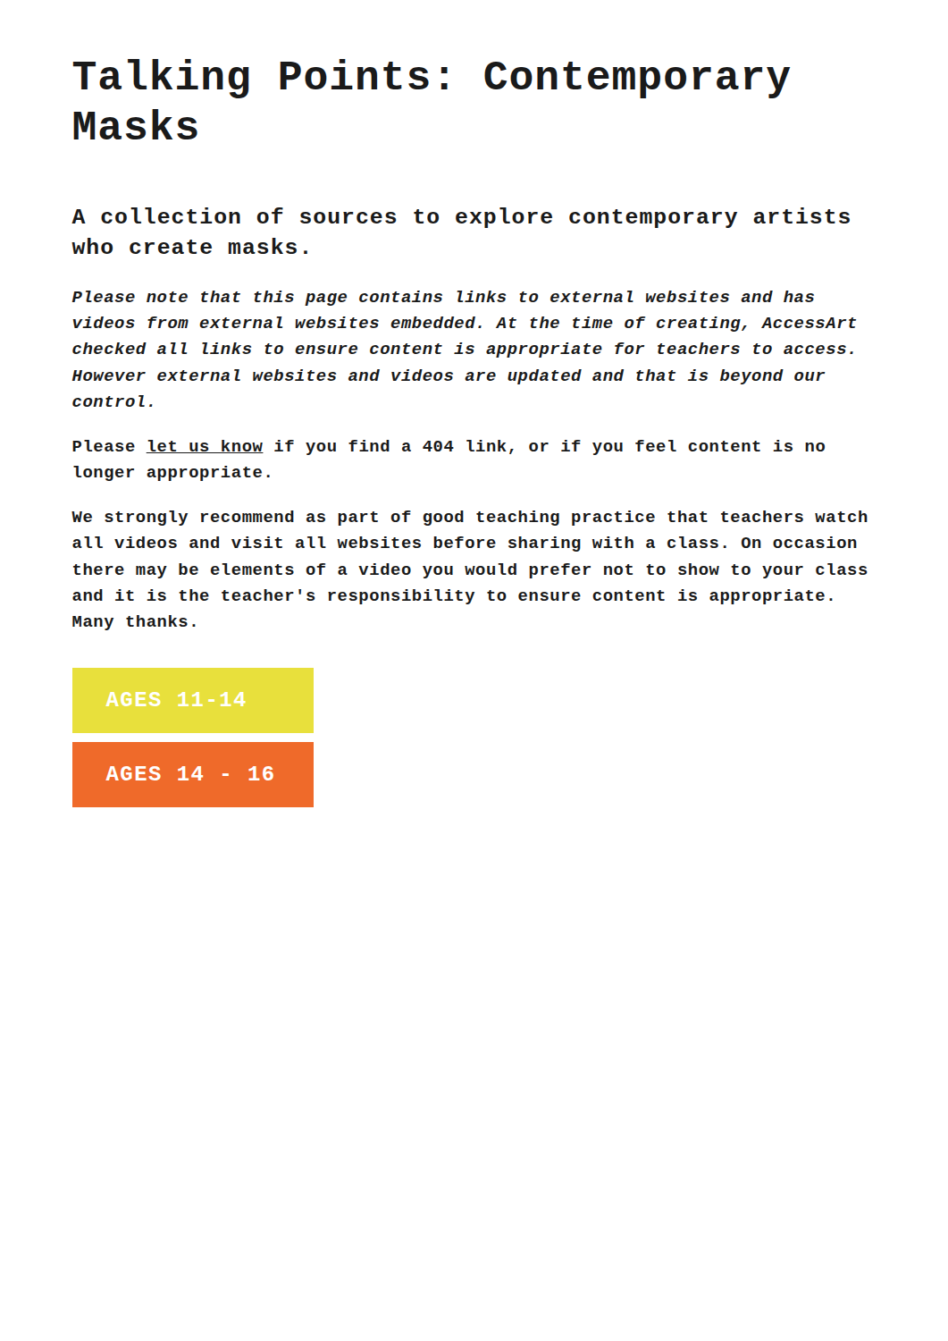Talking Points: Contemporary Masks
A collection of sources to explore contemporary artists who create masks.
Please note that this page contains links to external websites and has videos from external websites embedded. At the time of creating, AccessArt checked all links to ensure content is appropriate for teachers to access. However external websites and videos are updated and that is beyond our control.
Please let us know if you find a 404 link, or if you feel content is no longer appropriate.
We strongly recommend as part of good teaching practice that teachers watch all videos and visit all websites before sharing with a class. On occasion there may be elements of a video you would prefer not to show to your class and it is the teacher's responsibility to ensure content is appropriate. Many thanks.
AGES 11-14 AGES 14 - 16